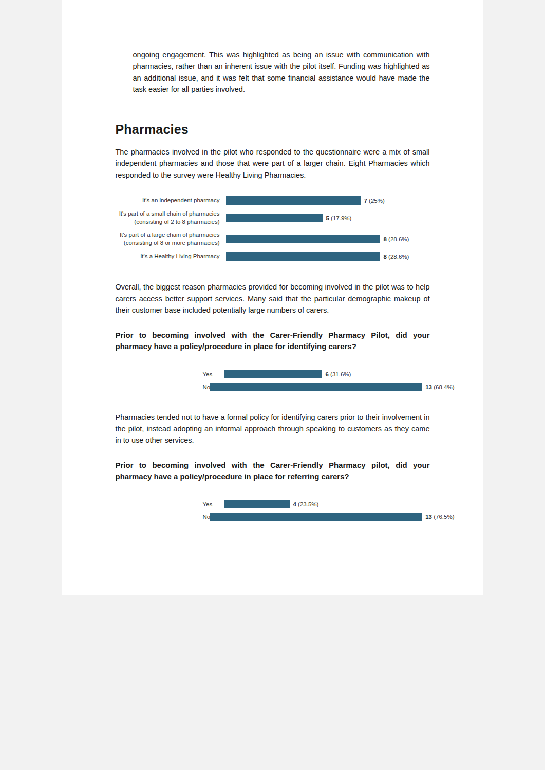ongoing engagement. This was highlighted as being an issue with communication with pharmacies, rather than an inherent issue with the pilot itself. Funding was highlighted as an additional issue, and it was felt that some financial assistance would have made the task easier for all parties involved.
Pharmacies
The pharmacies involved in the pilot who responded to the questionnaire were a mix of small independent pharmacies and those that were part of a larger chain. Eight Pharmacies which responded to the survey were Healthy Living Pharmacies.
It's an independent pharmacy
7 (25%)
It's part of a small chain of pharmacies (consisting of 2 to 8 pharmacies)
5 (17.9%)
It's part of a large chain of pharmacies (consisting of 8 or more pharmacies)
8 (28.6%)
It's a Healthy Living Pharmacy
8 (28.6%)
Overall, the biggest reason pharmacies provided for becoming involved in the pilot was to help carers access better support services. Many said that the particular demographic makeup of their customer base included potentially large numbers of carers.
Prior to becoming involved with the Carer-Friendly Pharmacy Pilot, did your pharmacy have a policy/procedure in place for identifying carers?
Yes
6 (31.6%)
No
13 (68.4%)
Pharmacies tended not to have a formal policy for identifying carers prior to their involvement in the pilot, instead adopting an informal approach through speaking to customers as they came in to use other services.
Prior to becoming involved with the Carer-Friendly Pharmacy pilot, did your pharmacy have a policy/procedure in place for referring carers?
Yes
4 (23.5%)
No
13 (76.5%)